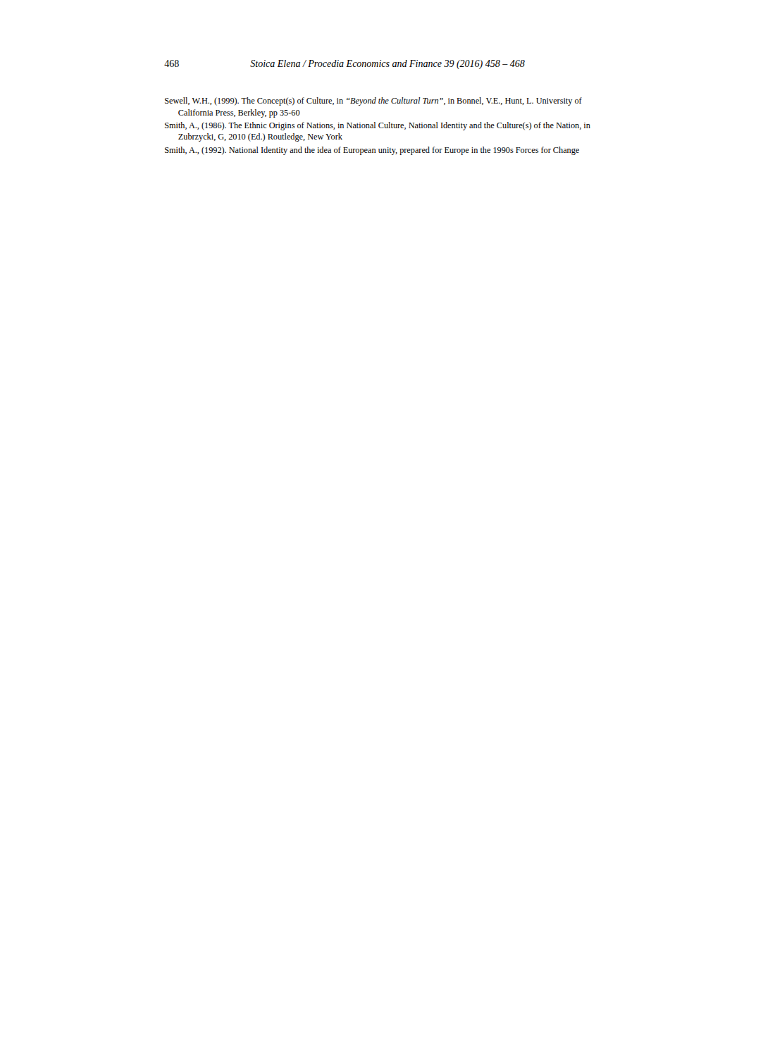468 Stoica Elena / Procedia Economics and Finance 39 (2016) 458 – 468
Sewell, W.H., (1999). The Concept(s) of Culture, in “Beyond the Cultural Turn”, in Bonnel, V.E., Hunt, L. University of California Press, Berkley, pp 35-60
Smith, A., (1986). The Ethnic Origins of Nations, in National Culture, National Identity and the Culture(s) of the Nation, in Zubrzycki, G, 2010 (Ed.) Routledge, New York
Smith, A., (1992). National Identity and the idea of European unity, prepared for Europe in the 1990s Forces for Change